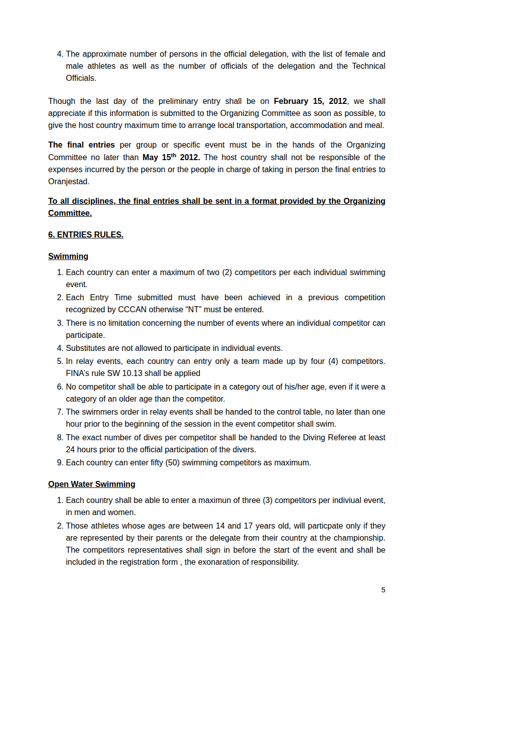The approximate number of persons in the official delegation, with the list of female and male athletes as well as the number of officials of the delegation and the Technical Officials.
Though the last day of the preliminary entry shall be on February 15, 2012, we shall appreciate if this information is submitted to the Organizing Committee as soon as possible, to give the host country maximum time to arrange local transportation, accommodation and meal.
The final entries per group or specific event must be in the hands of the Organizing Committee no later than May 15th 2012. The host country shall not be responsible of the expenses incurred by the person or the people in charge of taking in person the final entries to Oranjestad.
To all disciplines, the final entries shall be sent in a format provided by the Organizing Committee.
6. ENTRIES RULES.
Swimming
Each country can enter a maximum of two (2) competitors per each individual swimming event.
Each Entry Time submitted must have been achieved in a previous competition recognized by CCCAN otherwise “NT” must be entered.
There is no limitation concerning the number of events where an individual competitor can participate.
Substitutes are not allowed to participate in individual events.
In relay events, each country can entry only a team made up by four (4) competitors. FINA’s rule SW 10.13 shall be applied
No competitor shall be able to participate in a category out of his/her age, even if it were a category of an older age than the competitor.
The swimmers order in relay events shall be handed to the control table, no later than one hour prior to the beginning of the session in the event competitor shall swim.
The exact number of dives per competitor shall be handed to the Diving Referee at least 24 hours prior to the official participation of the divers.
Each country can enter fifty (50) swimming competitors as maximum.
Open Water Swimming
Each country shall be able to enter a maximun of three (3) competitors per indiviual event, in men and women.
Those athletes whose ages are between 14 and 17 years old, will particpate only if they are represented by their parents or the delegate from their country at the championship. The competitors representatives shall sign in before the start of the event and shall be included in the registration form , the exonaration of responsibility.
5